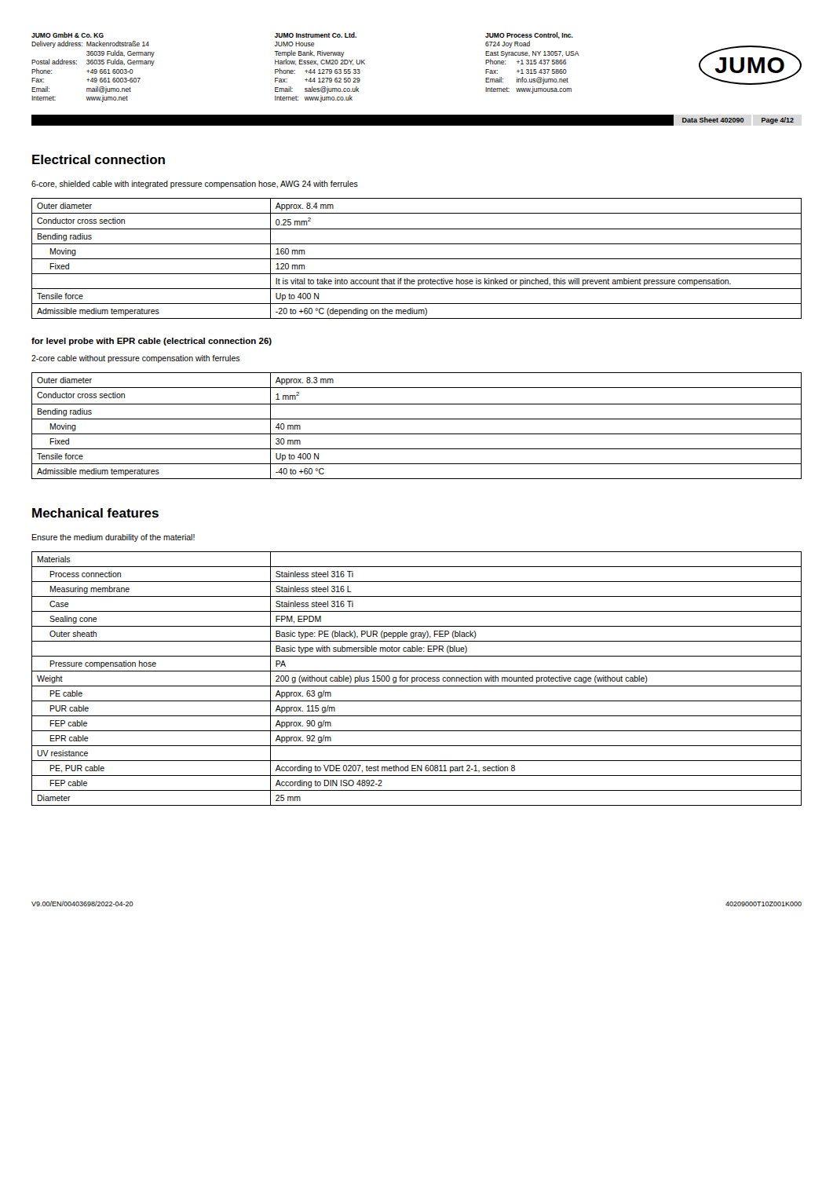JUMO GmbH & Co. KG
| Delivery address: | Mackenrodtstraße 14 |
| | 36039 Fulda, Germany |
| Postal address: | 36035 Fulda, Germany |
| Phone: | +49 661 6003-0 |
| Fax: | +49 661 6003-607 |
| Email: | mail@jumo.net |
| Internet: | www.jumo.net |
JUMO Instrument Co. Ltd.
| JUMO House |
| Temple Bank, Riverway |
| Harlow, Essex, CM20 2DY, UK |
| Phone: | +44 1279 63 55 33 |
| Fax: | +44 1279 62 50 29 |
| Email: | sales@jumo.co.uk |
| Internet: | www.jumo.co.uk |
JUMO Process Control, Inc.
| 6724 Joy Road |
| East Syracuse, NY 13057, USA |
| Phone: | +1 315 437 5866 |
| Fax: | +1 315 437 5860 |
| Email: | info.us@jumo.net |
| Internet: | www.jumousa.com |
JUMO
Data Sheet 402090
Page 4/12
Electrical connection
6-core, shielded cable with integrated pressure compensation hose, AWG 24 with ferrules
| Outer diameter | Approx. 8.4 mm |
| Conductor cross section | 0.25 mm 2 |
| Bending radius | |
| Moving | 160 mm |
| Fixed | 120 mm |
| | It is vital to take into account that if the protective hose is kinked or pinched, this will prevent ambient pressure compensation. |
| Tensile force | Up to 400 N |
| Admissible medium temperatures | -20 to +60 °C (depending on the medium) |
for level probe with EPR cable (electrical connection 26)
2-core cable without pressure compensation with ferrules
| Outer diameter | Approx. 8.3 mm |
| Conductor cross section | 1 mm 2 |
| Bending radius | |
| Moving | 40 mm |
| Fixed | 30 mm |
| Tensile force | Up to 400 N |
| Admissible medium temperatures | -40 to +60 °C |
Mechanical features
Ensure the medium durability of the material!
| Materials | |
| Process connection | Stainless steel 316 Ti |
| Measuring membrane | Stainless steel 316 L |
| Case | Stainless steel 316 Ti |
| Sealing cone | FPM, EPDM |
| Outer sheath | Basic type: PE (black), PUR (pepple gray), FEP (black) |
| | Basic type with submersible motor cable: EPR (blue) |
| Pressure compensation hose | PA |
| Weight | 200 g (without cable) plus 1500 g for process connection with mounted protective cage (without cable) |
| PE cable | Approx. 63 g/m |
| PUR cable | Approx. 115 g/m |
| FEP cable | Approx. 90 g/m |
| EPR cable | Approx. 92 g/m |
| UV resistance | |
| PE, PUR cable | According to VDE 0207, test method EN 60811 part 2-1, section 8 |
| FEP cable | According to DIN ISO 4892-2 |
| Diameter | 25 mm |
V9.00/EN/00403698/2022-04-20
40209000T10Z001K000